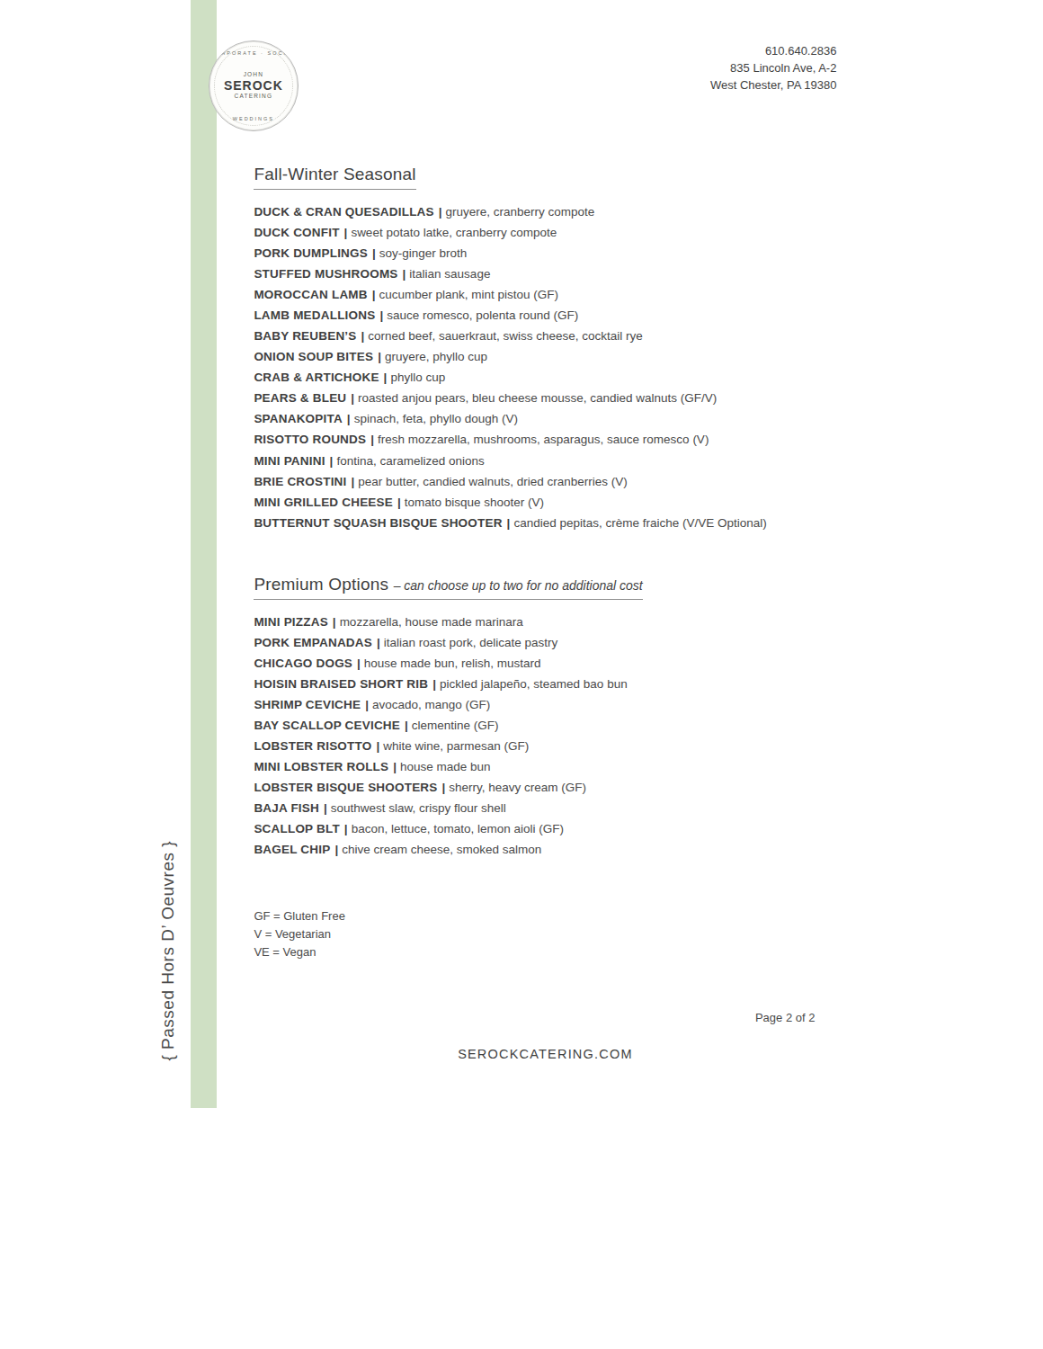{ Passed Hors D’ Oeuvres }
CORPORATE · SOCIAL
JOHN
SEROCK
CATERING
WEDDINGS
610.640.2836
835 Lincoln Ave, A-2
West Chester, PA 19380
Fall-Winter Seasonal
DUCK & CRAN QUESADILLAS|gruyere, cranberry compote
DUCK CONFIT|sweet potato latke, cranberry compote
PORK DUMPLINGS|soy-ginger broth
STUFFED MUSHROOMS|italian sausage
MOROCCAN LAMB|cucumber plank, mint pistou (GF)
LAMB MEDALLIONS|sauce romesco, polenta round (GF)
BABY REUBEN’S|corned beef, sauerkraut, swiss cheese, cocktail rye
ONION SOUP BITES|gruyere, phyllo cup
CRAB & ARTICHOKE|phyllo cup
PEARS & BLEU|roasted anjou pears, bleu cheese mousse, candied walnuts (GF/V)
SPANAKOPITA|spinach, feta, phyllo dough (V)
RISOTTO ROUNDS|fresh mozzarella, mushrooms, asparagus, sauce romesco (V)
MINI PANINI|fontina, caramelized onions
BRIE CROSTINI|pear butter, candied walnuts, dried cranberries (V)
MINI GRILLED CHEESE|tomato bisque shooter (V)
BUTTERNUT SQUASH BISQUE SHOOTER|candied pepitas, crème fraiche (V/VE Optional)
Premium Options – can choose up to two for no additional cost
MINI PIZZAS|mozzarella, house made marinara
PORK EMPANADAS|italian roast pork, delicate pastry
CHICAGO DOGS|house made bun, relish, mustard
HOISIN BRAISED SHORT RIB|pickled jalapeño, steamed bao bun
SHRIMP CEVICHE|avocado, mango (GF)
BAY SCALLOP CEVICHE|clementine (GF)
LOBSTER RISOTTO|white wine, parmesan (GF)
MINI LOBSTER ROLLS|house made bun
LOBSTER BISQUE SHOOTERS|sherry, heavy cream (GF)
BAJA FISH|southwest slaw, crispy flour shell
SCALLOP BLT|bacon, lettuce, tomato, lemon aioli (GF)
BAGEL CHIP|chive cream cheese, smoked salmon
GF = Gluten Free
V = Vegetarian
VE = Vegan
Page 2 of 2
SEROCKCATERING.COM